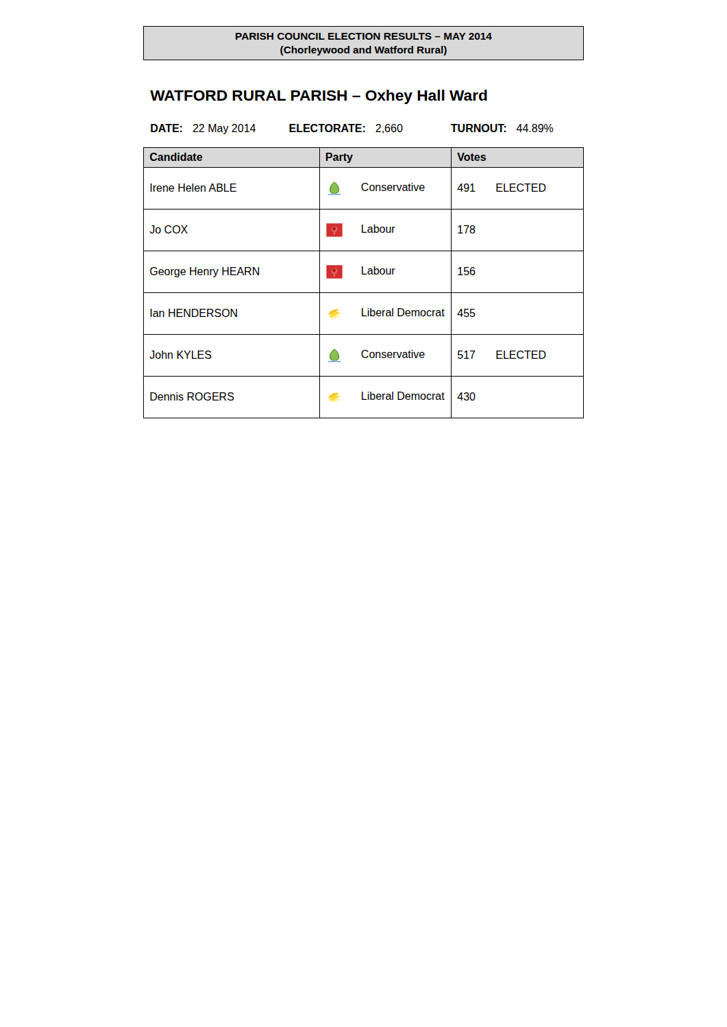PARISH COUNCIL ELECTION RESULTS – MAY 2014
(Chorleywood and Watford Rural)
WATFORD RURAL PARISH – Oxhey Hall Ward
DATE: 22 May 2014 ELECTORATE: 2,660 TURNOUT: 44.89%
| Candidate | Party | Votes |
| --- | --- | --- |
| Irene Helen ABLE | Conservative | 491 ELECTED |
| Jo COX | Labour | 178 |
| George Henry HEARN | Labour | 156 |
| Ian HENDERSON | Liberal Democrat | 455 |
| John KYLES | Conservative | 517 ELECTED |
| Dennis ROGERS | Liberal Democrat | 430 |